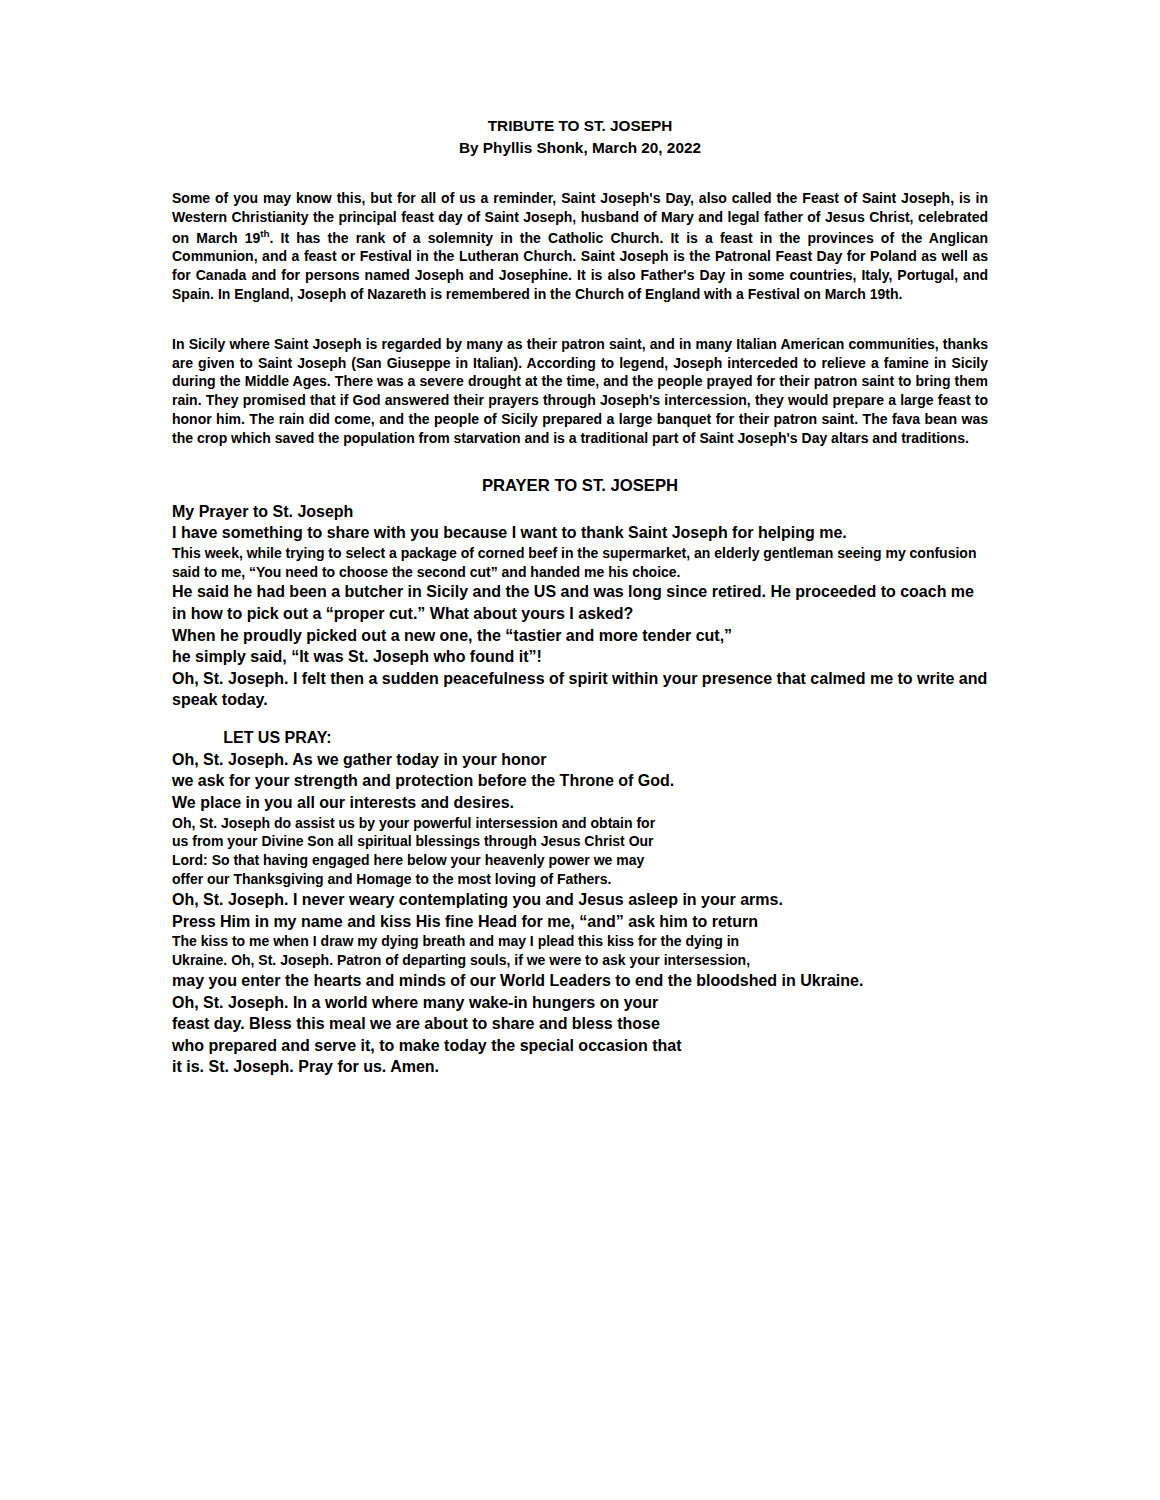TRIBUTE TO ST. JOSEPHBy Phyllis Shonk, March 20, 2022
Some of you may know this, but for all of us a reminder, Saint Joseph's Day, also called the Feast of Saint Joseph, is in Western Christianity the principal feast day of Saint Joseph, husband of Mary and legal father of Jesus Christ, celebrated on March 19th. It has the rank of a solemnity in the Catholic Church. It is a feast in the provinces of the Anglican Communion, and a feast or Festival in the Lutheran Church. Saint Joseph is the Patronal Feast Day for Poland as well as for Canada and for persons named Joseph and Josephine. It is also Father's Day in some countries, Italy, Portugal, and Spain. In England, Joseph of Nazareth is remembered in the Church of England with a Festival on March 19th.
In Sicily where Saint Joseph is regarded by many as their patron saint, and in many Italian American communities, thanks are given to Saint Joseph (San Giuseppe in Italian). According to legend, Joseph interceded to relieve a famine in Sicily during the Middle Ages. There was a severe drought at the time, and the people prayed for their patron saint to bring them rain. They promised that if God answered their prayers through Joseph's intercession, they would prepare a large feast to honor him. The rain did come, and the people of Sicily prepared a large banquet for their patron saint. The fava bean was the crop which saved the population from starvation and is a traditional part of Saint Joseph's Day altars and traditions.
PRAYER TO ST. JOSEPH
My Prayer to St. Joseph
I have something to share with you because I want to thank Saint Joseph for helping me.
This week, while trying to select a package of corned beef in the supermarket, an elderly gentleman seeing my confusion said to me, “You need to choose the second cut” and handed me his choice.
He said he had been a butcher in Sicily and the US and was long since retired. He proceeded to coach me in how to pick out a “proper cut.” What about yours I asked?
When he proudly picked out a new one, the “tastier and more tender cut,”
he simply said, “It was St. Joseph who found it”!
Oh, St. Joseph. I felt then a sudden peacefulness of spirit within your presence that calmed me to write and speak today.
LET US PRAY:
Oh, St. Joseph. As we gather today in your honor
we ask for your strength and protection before the Throne of God.
We place in you all our interests and desires.
Oh, St. Joseph do assist us by your powerful intersession and obtain for
us from your Divine Son all spiritual blessings through Jesus Christ Our
Lord: So that having engaged here below your heavenly power we may
offer our Thanksgiving and Homage to the most loving of Fathers.
Oh, St. Joseph. I never weary contemplating you and Jesus asleep in your arms.
Press Him in my name and kiss His fine Head for me, “and” ask him to return
The kiss to me when I draw my dying breath and may I plead this kiss for the dying in
Ukraine. Oh, St. Joseph. Patron of departing souls, if we were to ask your intersession,
may you enter the hearts and minds of our World Leaders to end the bloodshed in Ukraine.
Oh, St. Joseph. In a world where many wake-in hungers on your
feast day. Bless this meal we are about to share and bless those
who prepared and serve it, to make today the special occasion that
it is. St. Joseph. Pray for us. Amen.